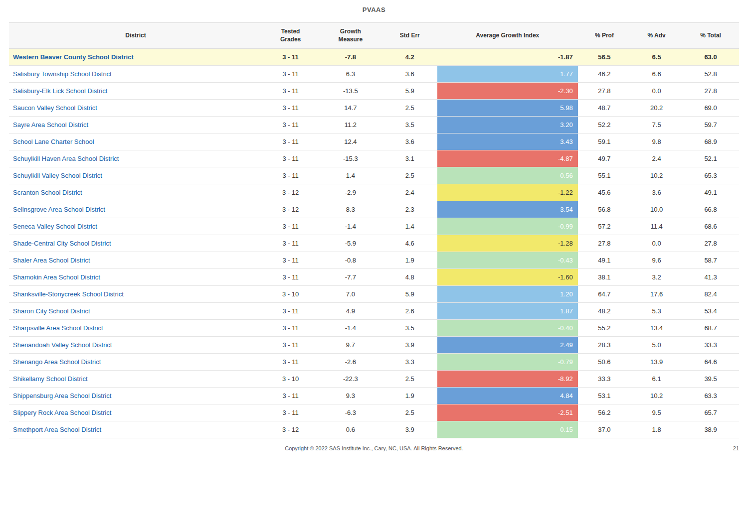PVAAS
| District | Tested Grades | Growth Measure | Std Err | Average Growth Index | % Prof | % Adv | % Total |
| --- | --- | --- | --- | --- | --- | --- | --- |
| Western Beaver County School District | 3 - 11 | -7.8 | 4.2 | -1.87 | 56.5 | 6.5 | 63.0 |
| Salisbury Township School District | 3 - 11 | 6.3 | 3.6 | 1.77 | 46.2 | 6.6 | 52.8 |
| Salisbury-Elk Lick School District | 3 - 11 | -13.5 | 5.9 | -2.30 | 27.8 | 0.0 | 27.8 |
| Saucon Valley School District | 3 - 11 | 14.7 | 2.5 | 5.98 | 48.7 | 20.2 | 69.0 |
| Sayre Area School District | 3 - 11 | 11.2 | 3.5 | 3.20 | 52.2 | 7.5 | 59.7 |
| School Lane Charter School | 3 - 11 | 12.4 | 3.6 | 3.43 | 59.1 | 9.8 | 68.9 |
| Schuylkill Haven Area School District | 3 - 11 | -15.3 | 3.1 | -4.87 | 49.7 | 2.4 | 52.1 |
| Schuylkill Valley School District | 3 - 11 | 1.4 | 2.5 | 0.56 | 55.1 | 10.2 | 65.3 |
| Scranton School District | 3 - 12 | -2.9 | 2.4 | -1.22 | 45.6 | 3.6 | 49.1 |
| Selinsgrove Area School District | 3 - 12 | 8.3 | 2.3 | 3.54 | 56.8 | 10.0 | 66.8 |
| Seneca Valley School District | 3 - 11 | -1.4 | 1.4 | -0.99 | 57.2 | 11.4 | 68.6 |
| Shade-Central City School District | 3 - 11 | -5.9 | 4.6 | -1.28 | 27.8 | 0.0 | 27.8 |
| Shaler Area School District | 3 - 11 | -0.8 | 1.9 | -0.43 | 49.1 | 9.6 | 58.7 |
| Shamokin Area School District | 3 - 11 | -7.7 | 4.8 | -1.60 | 38.1 | 3.2 | 41.3 |
| Shanksville-Stonycreek School District | 3 - 10 | 7.0 | 5.9 | 1.20 | 64.7 | 17.6 | 82.4 |
| Sharon City School District | 3 - 11 | 4.9 | 2.6 | 1.87 | 48.2 | 5.3 | 53.4 |
| Sharpsville Area School District | 3 - 11 | -1.4 | 3.5 | -0.40 | 55.2 | 13.4 | 68.7 |
| Shenandoah Valley School District | 3 - 11 | 9.7 | 3.9 | 2.49 | 28.3 | 5.0 | 33.3 |
| Shenango Area School District | 3 - 11 | -2.6 | 3.3 | -0.79 | 50.6 | 13.9 | 64.6 |
| Shikellamy School District | 3 - 10 | -22.3 | 2.5 | -8.92 | 33.3 | 6.1 | 39.5 |
| Shippensburg Area School District | 3 - 11 | 9.3 | 1.9 | 4.84 | 53.1 | 10.2 | 63.3 |
| Slippery Rock Area School District | 3 - 11 | -6.3 | 2.5 | -2.51 | 56.2 | 9.5 | 65.7 |
| Smethport Area School District | 3 - 12 | 0.6 | 3.9 | 0.15 | 37.0 | 1.8 | 38.9 |
Copyright © 2022 SAS Institute Inc., Cary, NC, USA. All Rights Reserved. 21